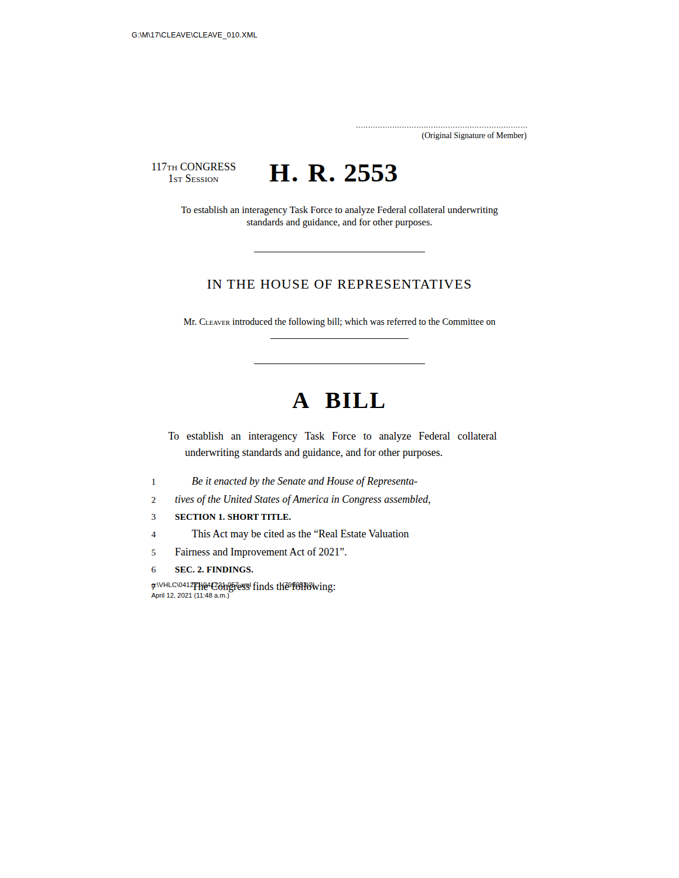G:\M\17\CLEAVE\CLEAVE_010.XML
.......................................................................
(Original Signature of Member)
117th CONGRESS 1st Session
H. R. 2553
To establish an interagency Task Force to analyze Federal collateral underwriting standards and guidance, and for other purposes.
IN THE HOUSE OF REPRESENTATIVES
Mr. Cleaver introduced the following bill; which was referred to the Committee on
A BILL
To establish an interagency Task Force to analyze Federal collateral underwriting standards and guidance, and for other purposes.
1
Be it enacted by the Senate and House of Representa-
2
tives of the United States of America in Congress assembled,
3
SECTION 1. SHORT TITLE.
4
This Act may be cited as the “Real Estate Valuation
5
Fairness and Improvement Act of 2021”.
6
SEC. 2. FINDINGS.
7
The Congress finds the following:
g:\VHLC\041221\041221.057.xml (799053|2)
April 12, 2021 (11:48 a.m.)